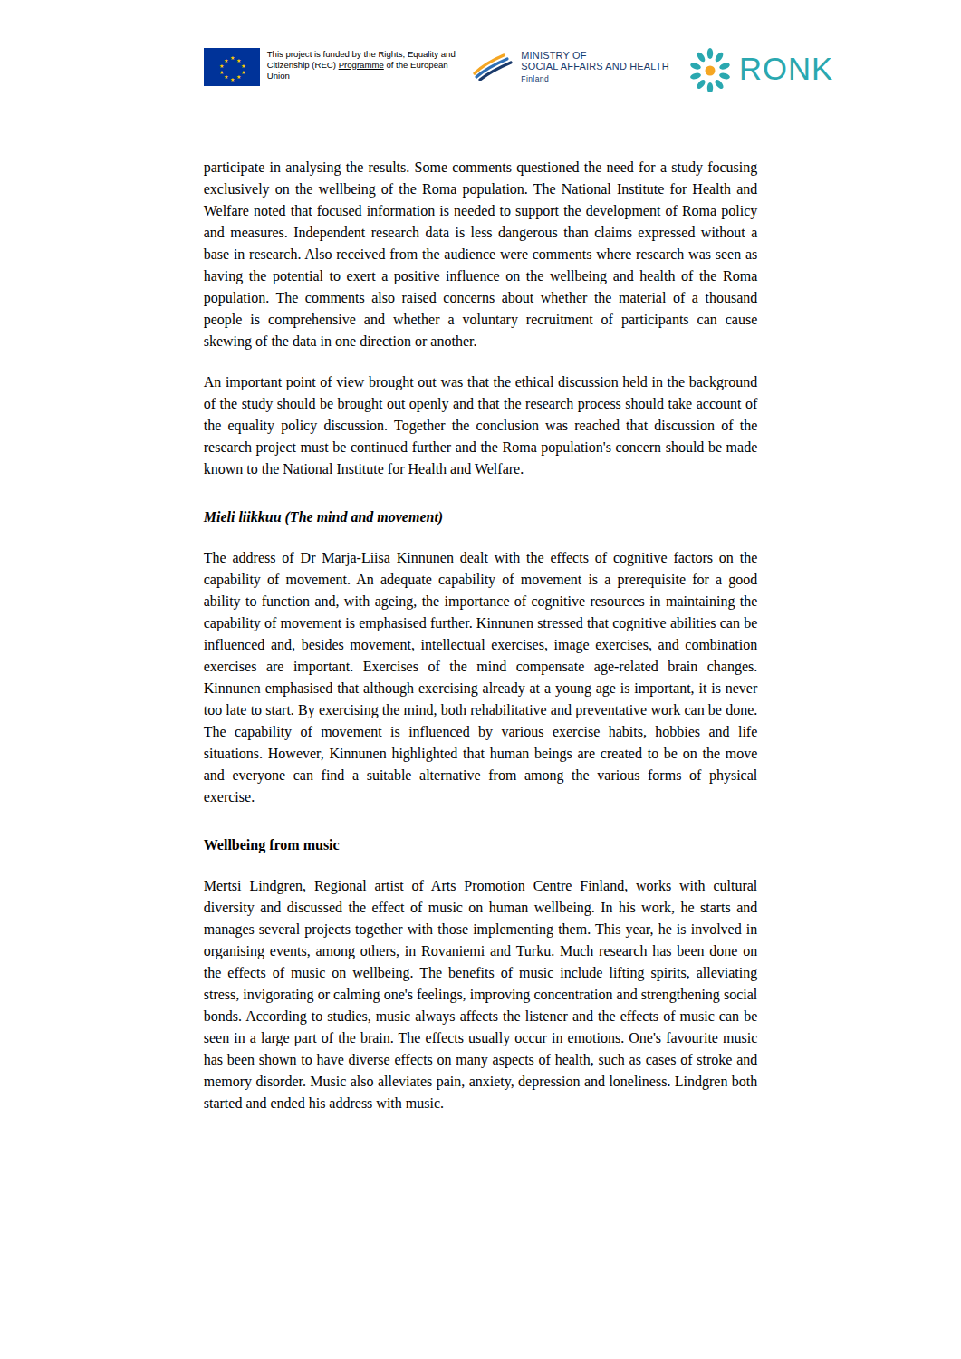★ ★ ★ ★ ★ ★ ★ ★ ★ ★
This project is funded by the Rights, Equality and Citizenship (REC) Programme of the European Union
MINISTRY OF
SOCIAL AFFAIRS AND HEALTH
Finland
RONK
participate in analysing the results. Some comments questioned the need for a study focusing exclusively on the wellbeing of the Roma population. The National Institute for Health and Welfare noted that focused information is needed to support the development of Roma policy and measures. Independent research data is less dangerous than claims expressed without a base in research. Also received from the audience were comments where research was seen as having the potential to exert a positive influence on the wellbeing and health of the Roma population. The comments also raised concerns about whether the material of a thousand people is comprehensive and whether a voluntary recruitment of participants can cause skewing of the data in one direction or another.
An important point of view brought out was that the ethical discussion held in the background of the study should be brought out openly and that the research process should take account of the equality policy discussion. Together the conclusion was reached that discussion of the research project must be continued further and the Roma population's concern should be made known to the National Institute for Health and Welfare.
Mieli liikkuu (The mind and movement)
The address of Dr Marja-Liisa Kinnunen dealt with the effects of cognitive factors on the capability of movement. An adequate capability of movement is a prerequisite for a good ability to function and, with ageing, the importance of cognitive resources in maintaining the capability of movement is emphasised further. Kinnunen stressed that cognitive abilities can be influenced and, besides movement, intellectual exercises, image exercises, and combination exercises are important. Exercises of the mind compensate age-related brain changes. Kinnunen emphasised that although exercising already at a young age is important, it is never too late to start. By exercising the mind, both rehabilitative and preventative work can be done. The capability of movement is influenced by various exercise habits, hobbies and life situations. However, Kinnunen highlighted that human beings are created to be on the move and everyone can find a suitable alternative from among the various forms of physical exercise.
Wellbeing from music
Mertsi Lindgren, Regional artist of Arts Promotion Centre Finland, works with cultural diversity and discussed the effect of music on human wellbeing. In his work, he starts and manages several projects together with those implementing them. This year, he is involved in organising events, among others, in Rovaniemi and Turku. Much research has been done on the effects of music on wellbeing. The benefits of music include lifting spirits, alleviating stress, invigorating or calming one's feelings, improving concentration and strengthening social bonds. According to studies, music always affects the listener and the effects of music can be seen in a large part of the brain. The effects usually occur in emotions. One's favourite music has been shown to have diverse effects on many aspects of health, such as cases of stroke and memory disorder. Music also alleviates pain, anxiety, depression and loneliness. Lindgren both started and ended his address with music.